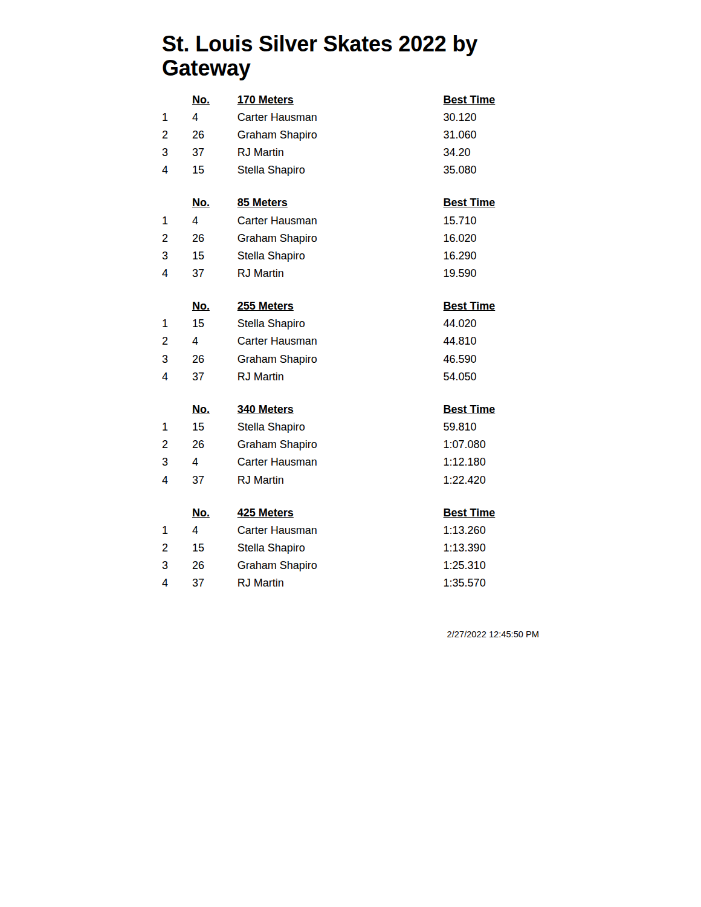St. Louis Silver Skates 2022 by Gateway
| | No. | 170 Meters | Best Time |
| --- | --- | --- | --- |
| 1 | 4 | Carter Hausman | 30.120 |
| 2 | 26 | Graham Shapiro | 31.060 |
| 3 | 37 | RJ Martin | 34.20 |
| 4 | 15 | Stella Shapiro | 35.080 |
| | No. | 85 Meters | Best Time |
| 1 | 4 | Carter Hausman | 15.710 |
| 2 | 26 | Graham Shapiro | 16.020 |
| 3 | 15 | Stella Shapiro | 16.290 |
| 4 | 37 | RJ Martin | 19.590 |
| | No. | 255 Meters | Best Time |
| 1 | 15 | Stella Shapiro | 44.020 |
| 2 | 4 | Carter Hausman | 44.810 |
| 3 | 26 | Graham Shapiro | 46.590 |
| 4 | 37 | RJ Martin | 54.050 |
| | No. | 340 Meters | Best Time |
| 1 | 15 | Stella Shapiro | 59.810 |
| 2 | 26 | Graham Shapiro | 1:07.080 |
| 3 | 4 | Carter Hausman | 1:12.180 |
| 4 | 37 | RJ Martin | 1:22.420 |
| | No. | 425 Meters | Best Time |
| 1 | 4 | Carter Hausman | 1:13.260 |
| 2 | 15 | Stella Shapiro | 1:13.390 |
| 3 | 26 | Graham Shapiro | 1:25.310 |
| 4 | 37 | RJ Martin | 1:35.570 |
2/27/2022 12:45:50 PM